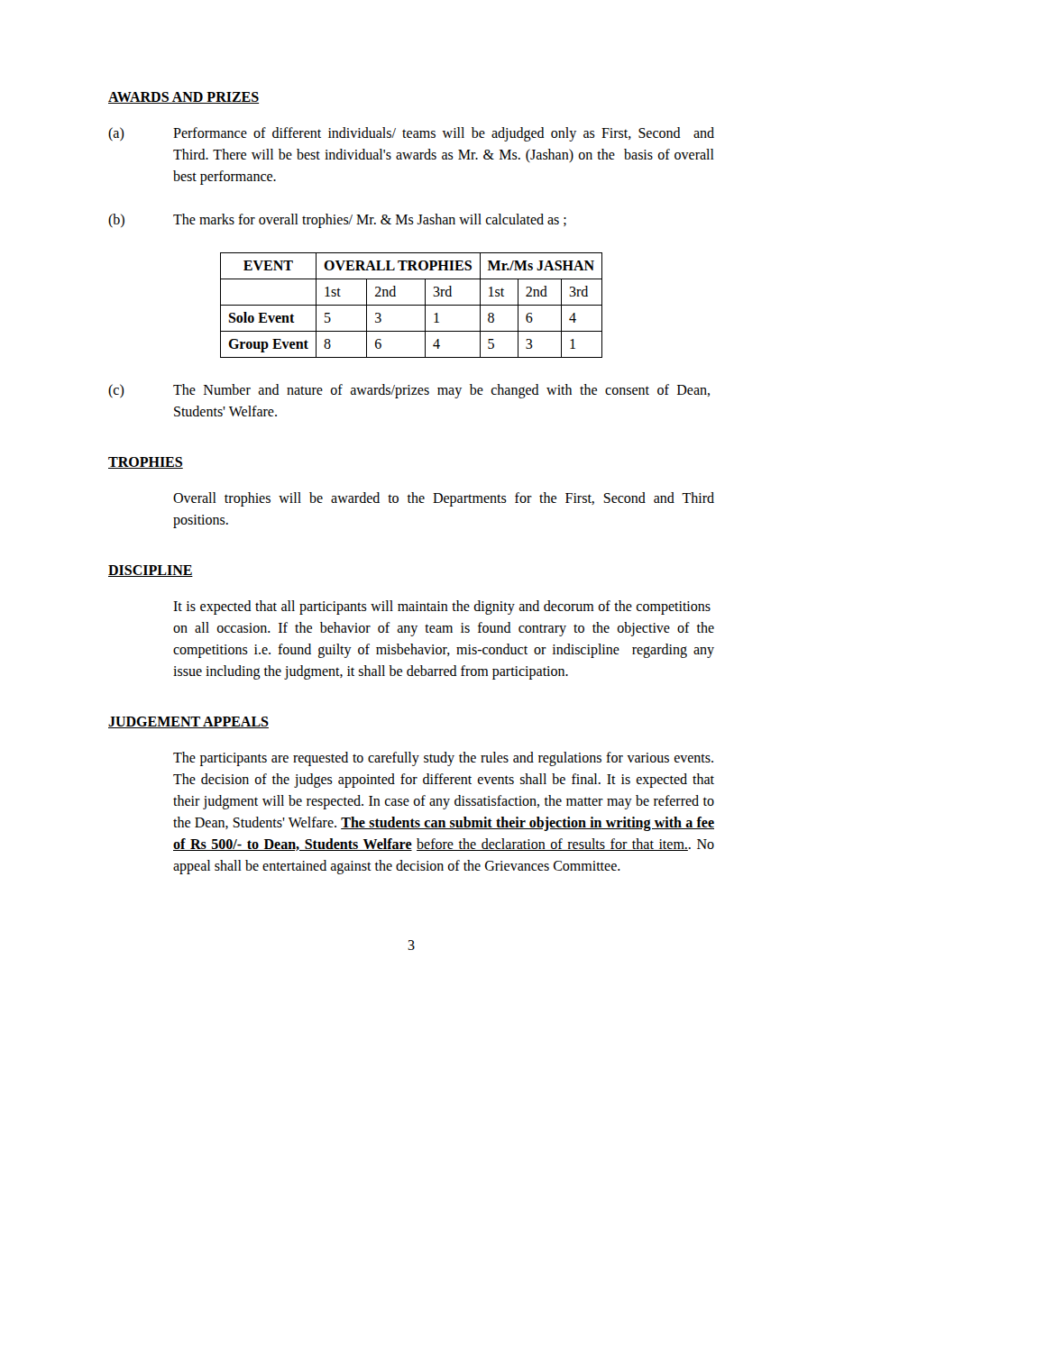AWARDS AND PRIZES
(a)
Performance of different individuals/ teams will be adjudged only as First, Second and Third. There will be best individual's awards as Mr. & Ms. (Jashan) on the basis of overall best performance.
(b)
The marks for overall trophies/ Mr. & Ms Jashan will calculated as ;
| EVENT | OVERALL TROPHIES | Mr./Ms JASHAN |
| --- | --- | --- |
| | 1st | 2nd | 3rd | 1st | 2nd | 3rd |
| Solo Event | 5 | 3 | 1 | 8 | 6 | 4 |
| Group Event | 8 | 6 | 4 | 5 | 3 | 1 |
(c)
The Number and nature of awards/prizes may be changed with the consent of Dean, Students' Welfare.
TROPHIES
Overall trophies will be awarded to the Departments for the First, Second and Third positions.
DISCIPLINE
It is expected that all participants will maintain the dignity and decorum of the competitions on all occasion. If the behavior of any team is found contrary to the objective of the competitions i.e. found guilty of misbehavior, mis-conduct or indiscipline regarding any issue including the judgment, it shall be debarred from participation.
JUDGEMENT APPEALS
The participants are requested to carefully study the rules and regulations for various events. The decision of the judges appointed for different events shall be final. It is expected that their judgment will be respected. In case of any dissatisfaction, the matter may be referred to the Dean, Students' Welfare. The students can submit their objection in writing with a fee of Rs 500/- to Dean, Students Welfare before the declaration of results for that item.. No appeal shall be entertained against the decision of the Grievances Committee.
3